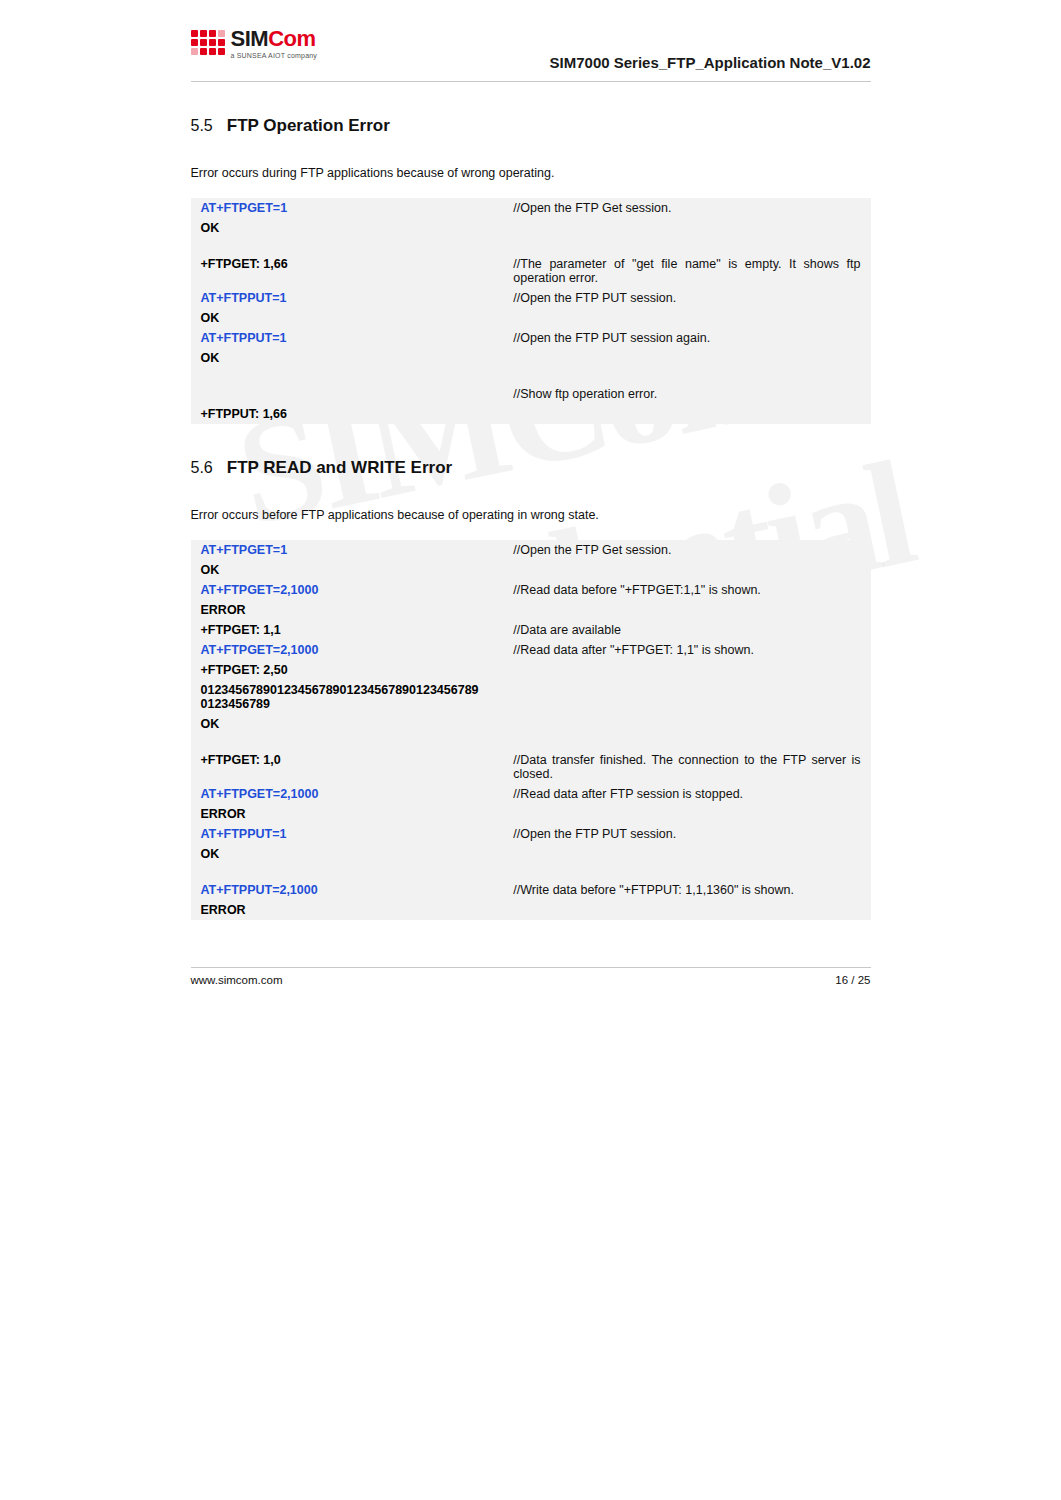SIMCom
Confidential
SIMCom
a SUNSEA AIOT company
SIM7000 Series_FTP_Application Note_V1.02
5.5 FTP Operation Error
Error occurs during FTP applications because of wrong operating.
| AT+FTPGET=1 | //Open the FTP Get session. |
| OK | |
| +FTPGET: 1,66 | //The parameter of "get file name" is empty. It shows ftp operation error. |
| AT+FTPPUT=1 | //Open the FTP PUT session. |
| OK | |
| AT+FTPPUT=1 | //Open the FTP PUT session again. |
| OK | |
| | //Show ftp operation error. |
| +FTPPUT: 1,66 | |
5.6 FTP READ and WRITE Error
Error occurs before FTP applications because of operating in wrong state.
| AT+FTPGET=1 | //Open the FTP Get session. |
| OK | |
| AT+FTPGET=2,1000 | //Read data before "+FTPGET:1,1" is shown. |
| ERROR | |
| +FTPGET: 1,1 | //Data are available |
| AT+FTPGET=2,1000 | //Read data after "+FTPGET: 1,1" is shown. |
| +FTPGET: 2,50 | |
| 0123456789012345678901234567890123456789 0123456789 | |
| OK | |
| +FTPGET: 1,0 | //Data transfer finished. The connection to the FTP server is closed. |
| AT+FTPGET=2,1000 | //Read data after FTP session is stopped. |
| ERROR | |
| AT+FTPPUT=1 | //Open the FTP PUT session. |
| OK | |
| AT+FTPPUT=2,1000 | //Write data before "+FTPPUT: 1,1,1360" is shown. |
| ERROR | |
www.simcom.com 16 / 25